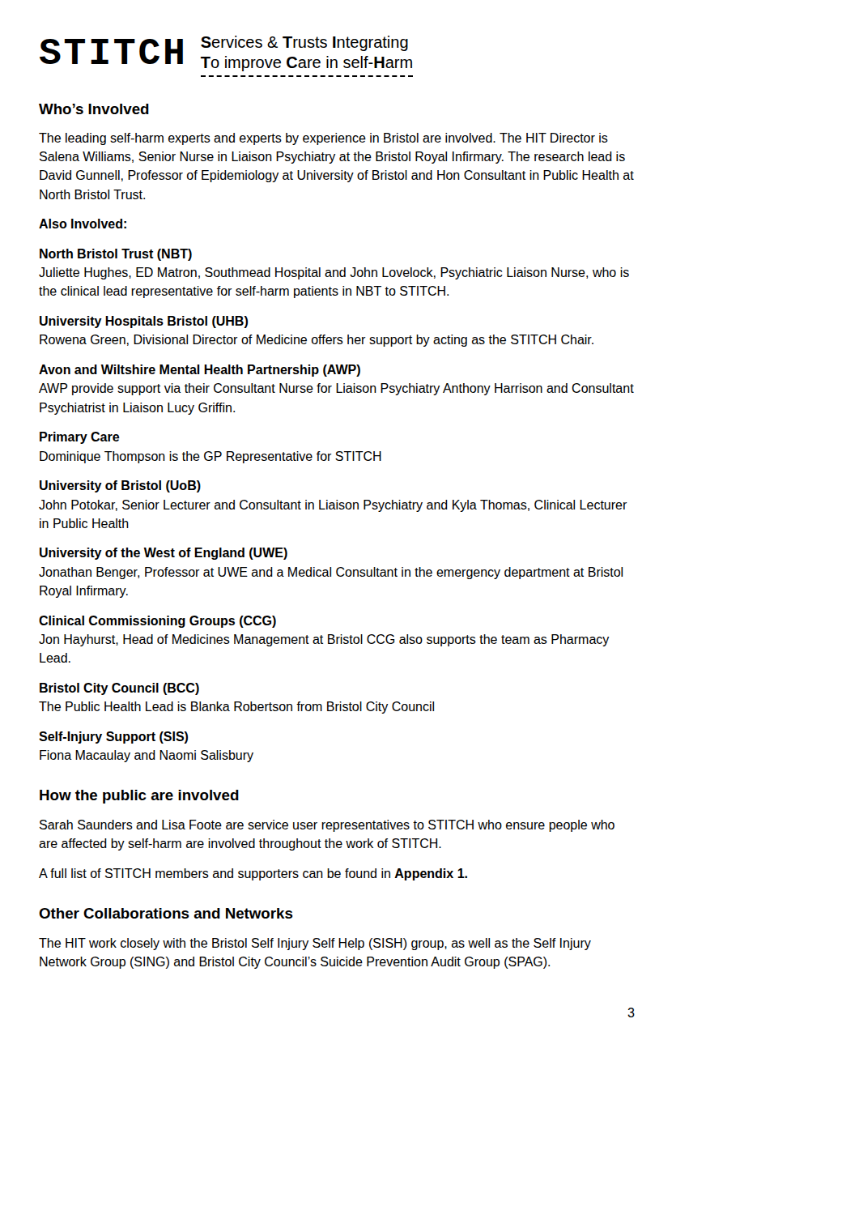STITCH
Services & Trusts Integrating
To improve Care in self-Harm
Who’s Involved
The leading self-harm experts and experts by experience in Bristol are involved. The HIT Director is Salena Williams, Senior Nurse in Liaison Psychiatry at the Bristol Royal Infirmary. The research lead is David Gunnell, Professor of Epidemiology at University of Bristol and Hon Consultant in Public Health at North Bristol Trust.
Also Involved:
North Bristol Trust (NBT)
Juliette Hughes, ED Matron, Southmead Hospital and John Lovelock, Psychiatric Liaison Nurse, who is the clinical lead representative for self-harm patients in NBT to STITCH.
University Hospitals Bristol (UHB)
Rowena Green, Divisional Director of Medicine offers her support by acting as the STITCH Chair.
Avon and Wiltshire Mental Health Partnership (AWP)
AWP provide support via their Consultant Nurse for Liaison Psychiatry Anthony Harrison and Consultant Psychiatrist in Liaison Lucy Griffin.
Primary Care
Dominique Thompson is the GP Representative for STITCH
University of Bristol (UoB)
John Potokar, Senior Lecturer and Consultant in Liaison Psychiatry and Kyla Thomas, Clinical Lecturer in Public Health
University of the West of England (UWE)
Jonathan Benger, Professor at UWE and a Medical Consultant in the emergency department at Bristol Royal Infirmary.
Clinical Commissioning Groups (CCG)
Jon Hayhurst, Head of Medicines Management at Bristol CCG also supports the team as Pharmacy Lead.
Bristol City Council (BCC)
The Public Health Lead is Blanka Robertson from Bristol City Council
Self-Injury Support (SIS)
Fiona Macaulay and Naomi Salisbury
How the public are involved
Sarah Saunders and Lisa Foote are service user representatives to STITCH who ensure people who are affected by self-harm are involved throughout the work of STITCH.
A full list of STITCH members and supporters can be found in Appendix 1.
Other Collaborations and Networks
The HIT work closely with the Bristol Self Injury Self Help (SISH) group, as well as the Self Injury Network Group (SING) and Bristol City Council’s Suicide Prevention Audit Group (SPAG).
3